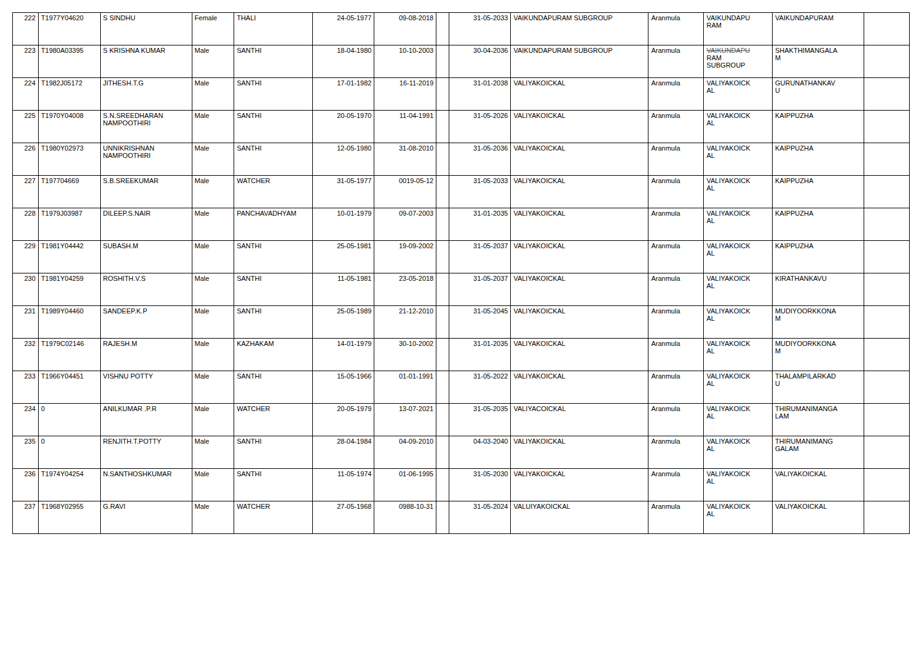| 222 | T1977Y04620 | S SINDHU | Female | THALI | 24-05-1977 | 09-08-2018 | | 31-05-2033 | VAIKUNDAPURAM SUBGROUP | Aranmula | VAIKUNDAPU RAM | VAIKUNDAPURAM | |
| 223 | T1980A03395 | S KRISHNA KUMAR | Male | SANTHI | 18-04-1980 | 10-10-2003 | | 30-04-2036 | VAIKUNDAPURAM SUBGROUP | Aranmula | VAIKUNDAPU RAM SUBGROUP | SHAKTHIMANGALA M | |
| 224 | T1982J05172 | JITHESH.T.G | Male | SANTHI | 17-01-1982 | 16-11-2019 | | 31-01-2038 | VALIYAKOICKAL | Aranmula | VALIYAKOICK AL | GURUNATHANKAV U | |
| 225 | T1970Y04008 | S.N.SREEDHARAN NAMPOOTHIRI | Male | SANTHI | 20-05-1970 | 11-04-1991 | | 31-05-2026 | VALIYAKOICKAL | Aranmula | VALIYAKOICK AL | KAIPPUZHA | |
| 226 | T1980Y02973 | UNNIKRISHNAN NAMPOOTHIRI | Male | SANTHI | 12-05-1980 | 31-08-2010 | | 31-05-2036 | VALIYAKOICKAL | Aranmula | VALIYAKOICK AL | KAIPPUZHA | |
| 227 | T197704669 | S.B.SREEKUMAR | Male | WATCHER | 31-05-1977 | 0019-05-12 | | 31-05-2033 | VALIYAKOICKAL | Aranmula | VALIYAKOICK AL | KAIPPUZHA | |
| 228 | T1979J03987 | DILEEP.S.NAIR | Male | PANCHAVADHYAM | 10-01-1979 | 09-07-2003 | | 31-01-2035 | VALIYAKOICKAL | Aranmula | VALIYAKOICK AL | KAIPPUZHA | |
| 229 | T1981Y04442 | SUBASH.M | Male | SANTHI | 25-05-1981 | 19-09-2002 | | 31-05-2037 | VALIYAKOICKAL | Aranmula | VALIYAKOICK AL | KAIPPUZHA | |
| 230 | T1981Y04259 | ROSHITH.V.S | Male | SANTHI | 11-05-1981 | 23-05-2018 | | 31-05-2037 | VALIYAKOICKAL | Aranmula | VALIYAKOICK AL | KIRATHANKAVU | |
| 231 | T1989Y04460 | SANDEEP.K.P | Male | SANTHI | 25-05-1989 | 21-12-2010 | | 31-05-2045 | VALIYAKOICKAL | Aranmula | VALIYAKOICK AL | MUDIYOORKKONA M | |
| 232 | T1979C02146 | RAJESH.M | Male | KAZHAKAM | 14-01-1979 | 30-10-2002 | | 31-01-2035 | VALIYAKOICKAL | Aranmula | VALIYAKOICK AL | MUDIYOORKKONA M | |
| 233 | T1966Y04451 | VISHNU POTTY | Male | SANTHI | 15-05-1966 | 01-01-1991 | | 31-05-2022 | VALIYAKOICKAL | Aranmula | VALIYAKOICK AL | THALAMPILARKAD U | |
| 234 | 0 | ANILKUMAR .P.R | Male | WATCHER | 20-05-1979 | 13-07-2021 | | 31-05-2035 | VALIYACOICKAL | Aranmula | VALIYAKOICK AL | THIRUMANIMANGA LAM | |
| 235 | 0 | RENJITH.T.POTTY | Male | SANTHI | 28-04-1984 | 04-09-2010 | | 04-03-2040 | VALIYAKOICKAL | Aranmula | VALIYAKOICK AL | THIRUMANIMANG GALAM | |
| 236 | T1974Y04254 | N.SANTHOSHKUMAR | Male | SANTHI | 11-05-1974 | 01-06-1995 | | 31-05-2030 | VALIYAKOICKAL | Aranmula | VALIYAKOICK AL | VALIYAKOICKAL | |
| 237 | T1968Y02955 | G.RAVI | Male | WATCHER | 27-05-1968 | 0988-10-31 | | 31-05-2024 | VALUIYAKOICKAL | Aranmula | VALIYAKOICK AL | VALIYAKOICKAL | |